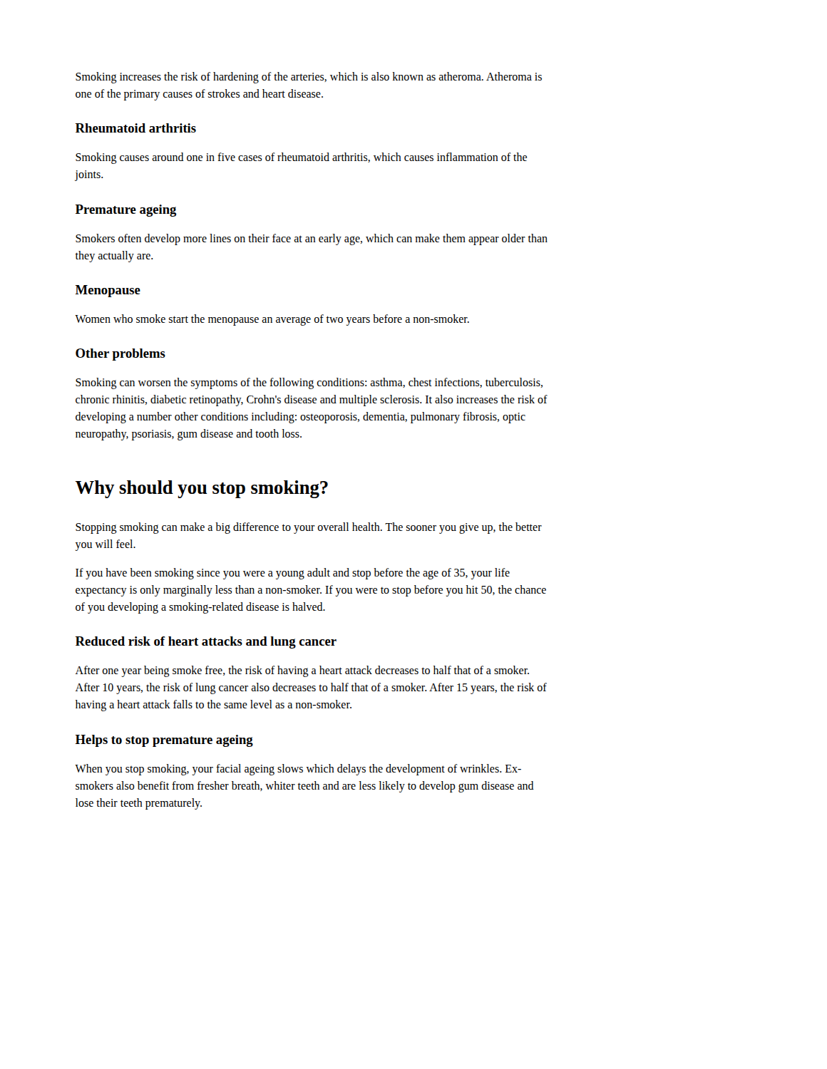Smoking increases the risk of hardening of the arteries, which is also known as atheroma. Atheroma is one of the primary causes of strokes and heart disease.
Rheumatoid arthritis
Smoking causes around one in five cases of rheumatoid arthritis, which causes inflammation of the joints.
Premature ageing
Smokers often develop more lines on their face at an early age, which can make them appear older than they actually are.
Menopause
Women who smoke start the menopause an average of two years before a non-smoker.
Other problems
Smoking can worsen the symptoms of the following conditions: asthma, chest infections, tuberculosis, chronic rhinitis, diabetic retinopathy, Crohn's disease and multiple sclerosis. It also increases the risk of developing a number other conditions including: osteoporosis, dementia, pulmonary fibrosis, optic neuropathy, psoriasis, gum disease and tooth loss.
Why should you stop smoking?
Stopping smoking can make a big difference to your overall health. The sooner you give up, the better you will feel.
If you have been smoking since you were a young adult and stop before the age of 35, your life expectancy is only marginally less than a non-smoker. If you were to stop before you hit 50, the chance of you developing a smoking-related disease is halved.
Reduced risk of heart attacks and lung cancer
After one year being smoke free, the risk of having a heart attack decreases to half that of a smoker. After 10 years, the risk of lung cancer also decreases to half that of a smoker. After 15 years, the risk of having a heart attack falls to the same level as a non-smoker.
Helps to stop premature ageing
When you stop smoking, your facial ageing slows which delays the development of wrinkles. Ex-smokers also benefit from fresher breath, whiter teeth and are less likely to develop gum disease and lose their teeth prematurely.